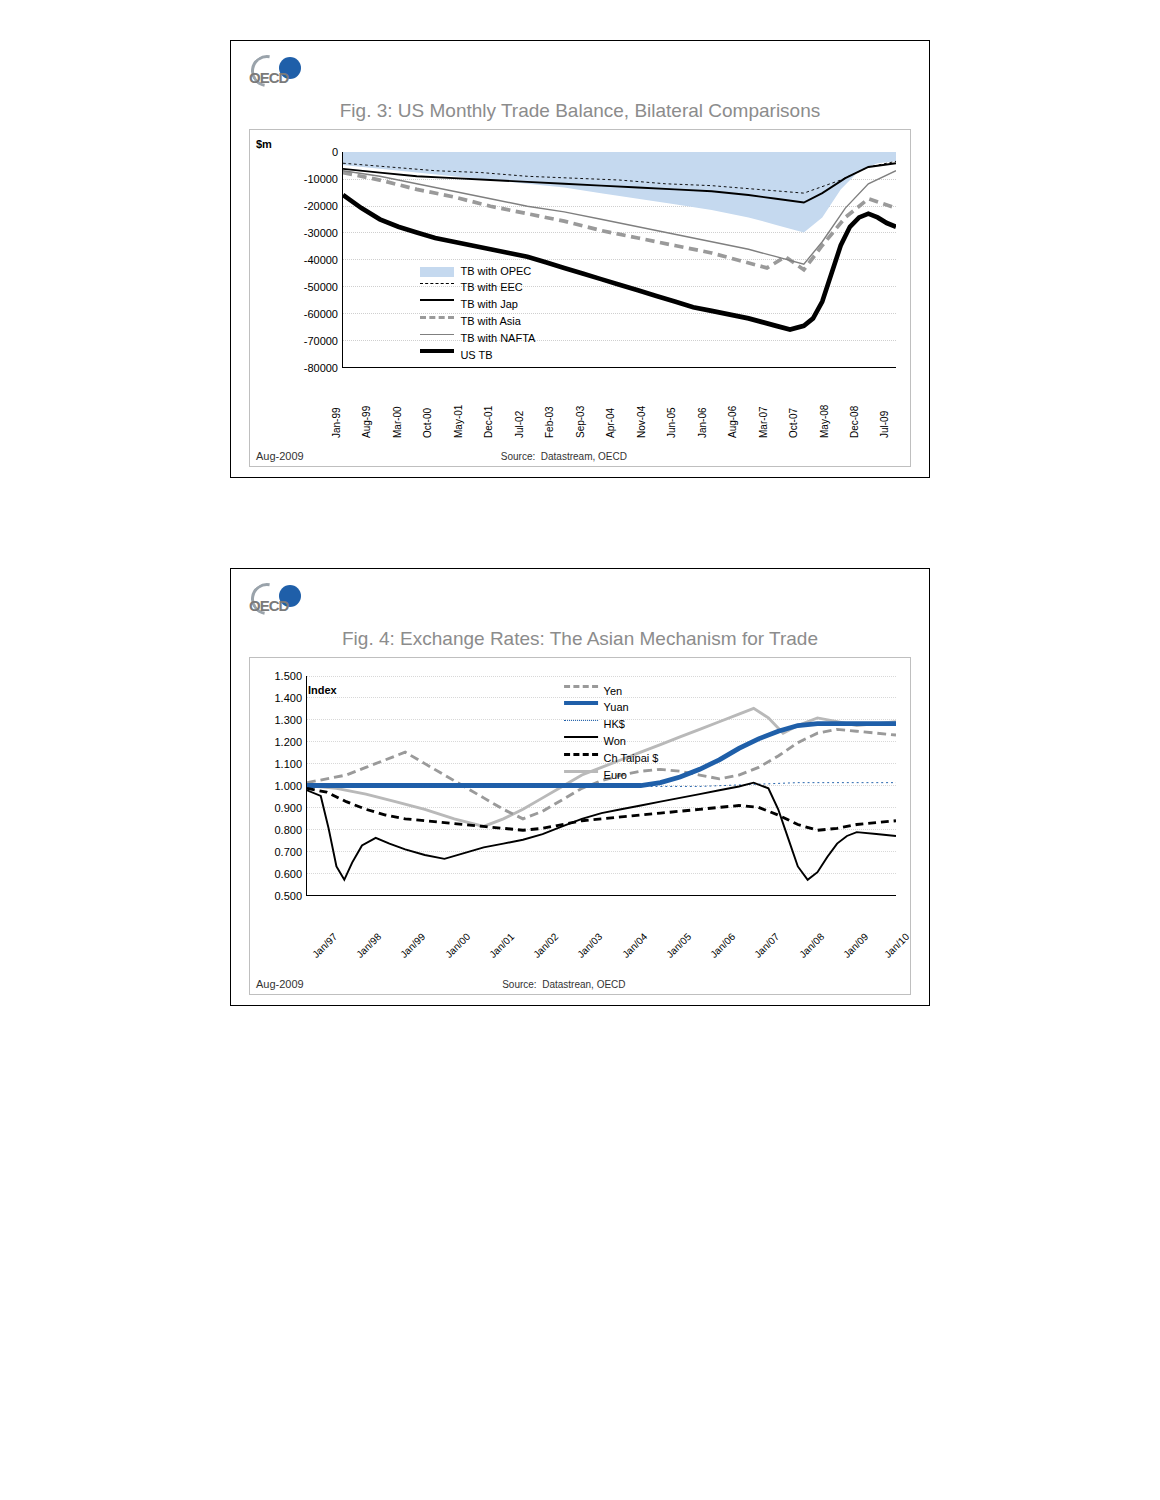OECD
Fig. 3: US Monthly Trade Balance, Bilateral Comparisons
$m
0
-10000
-20000
-30000
-40000
-50000
-60000
-70000
-80000
TB with OPEC
TB with EEC
TB with Jap
TB with Asia
TB with NAFTA
US TB
Jan-99 Aug-99 Mar-00 Oct-00 May-01 Dec-01 Jul-02 Feb-03 Sep-03 Apr-04 Nov-04 Jun-05 Jan-06 Aug-06 Mar-07 Oct-07 May-08 Dec-08 Jul-09
Aug-2009
Source: Datastream, OECD
OECD
Fig. 4: Exchange Rates: The Asian Mechanism for Trade
1.500
1.400
1.300
1.200
1.100
1.000
0.900
0.800
0.700
0.600
0.500
Index
Yen
Yuan
HK$
Won
Ch Taipai $
Euro
Jan/97 Jan/98 Jan/99 Jan/00 Jan/01 Jan/02 Jan/03 Jan/04 Jan/05 Jan/06 Jan/07 Jan/08 Jan/09 Jan/10
Aug-2009
Source: Datastrean, OECD